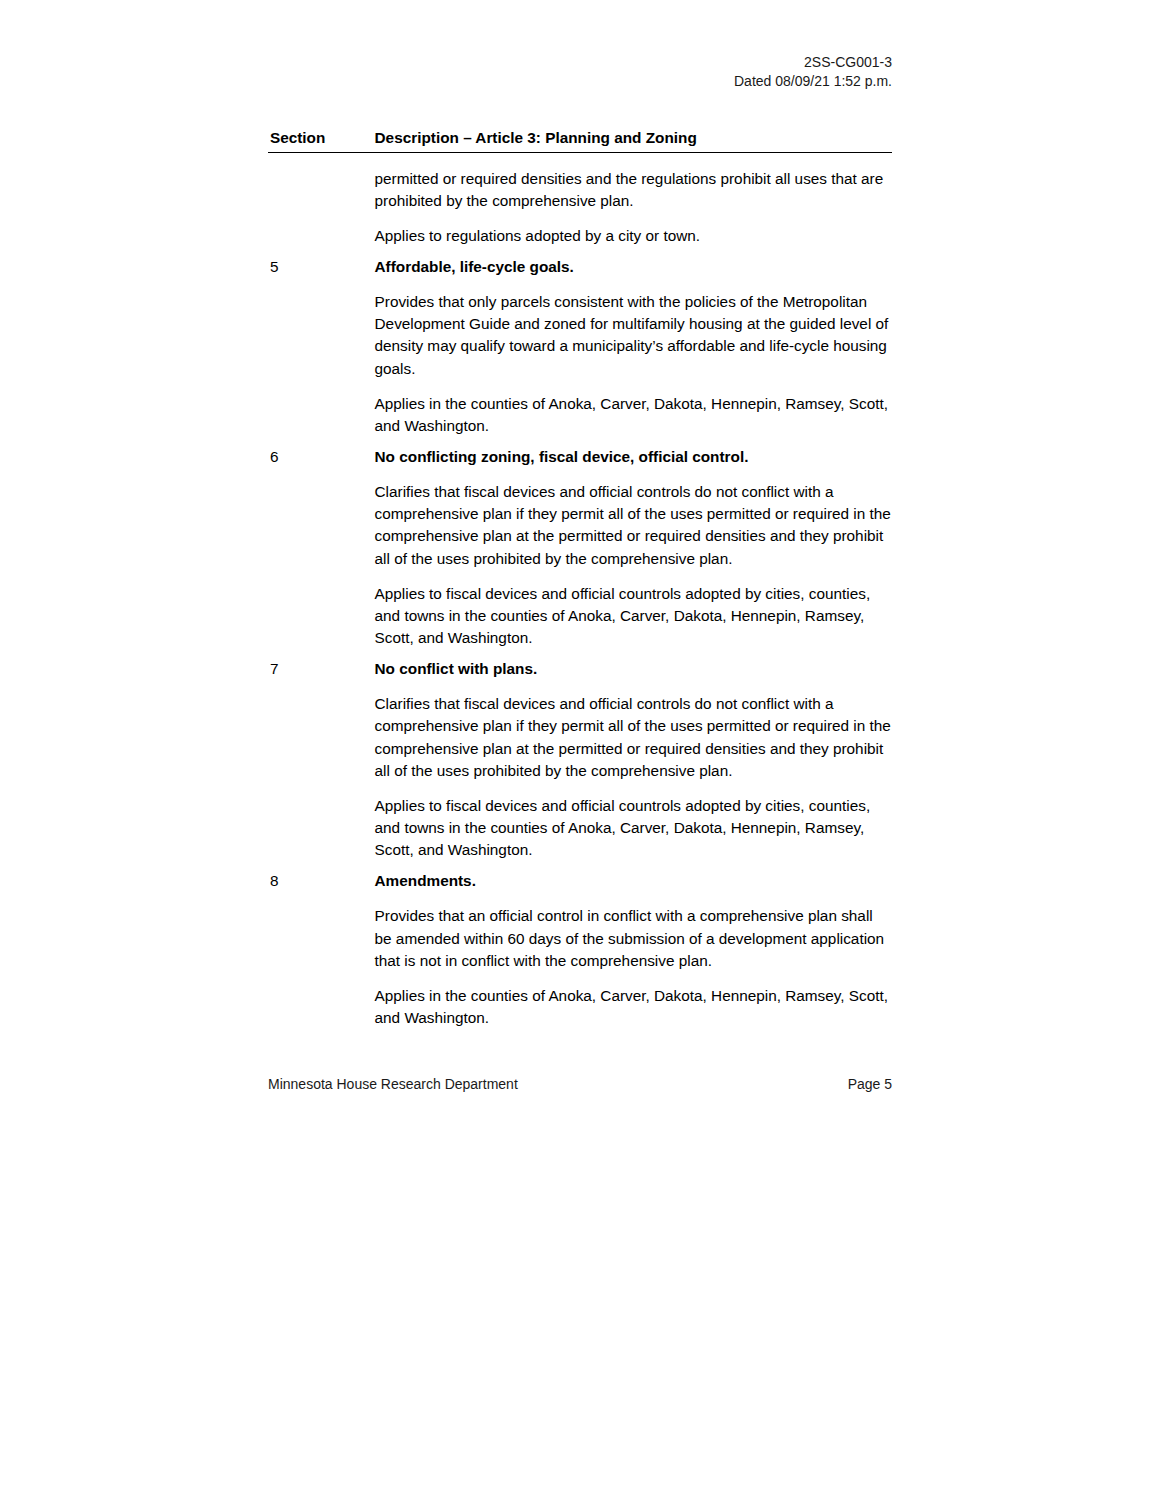2SS-CG001-3 Dated 08/09/21 1:52 p.m.
| Section | Description – Article 3: Planning and Zoning |
| --- | --- |
| | permitted or required densities and the regulations prohibit all uses that are prohibited by the comprehensive plan. Applies to regulations adopted by a city or town. |
| 5 | Affordable, life-cycle goals. Provides that only parcels consistent with the policies of the Metropolitan Development Guide and zoned for multifamily housing at the guided level of density may qualify toward a municipality’s affordable and life-cycle housing goals. Applies in the counties of Anoka, Carver, Dakota, Hennepin, Ramsey, Scott, and Washington. |
| 6 | No conflicting zoning, fiscal device, official control. Clarifies that fiscal devices and official controls do not conflict with a comprehensive plan if they permit all of the uses permitted or required in the comprehensive plan at the permitted or required densities and they prohibit all of the uses prohibited by the comprehensive plan. Applies to fiscal devices and official countrols adopted by cities, counties, and towns in the counties of Anoka, Carver, Dakota, Hennepin, Ramsey, Scott, and Washington. |
| 7 | No conflict with plans. Clarifies that fiscal devices and official controls do not conflict with a comprehensive plan if they permit all of the uses permitted or required in the comprehensive plan at the permitted or required densities and they prohibit all of the uses prohibited by the comprehensive plan. Applies to fiscal devices and official countrols adopted by cities, counties, and towns in the counties of Anoka, Carver, Dakota, Hennepin, Ramsey, Scott, and Washington. |
| 8 | Amendments. Provides that an official control in conflict with a comprehensive plan shall be amended within 60 days of the submission of a development application that is not in conflict with the comprehensive plan. Applies in the counties of Anoka, Carver, Dakota, Hennepin, Ramsey, Scott, and Washington. |
Minnesota House Research Department
Page 5